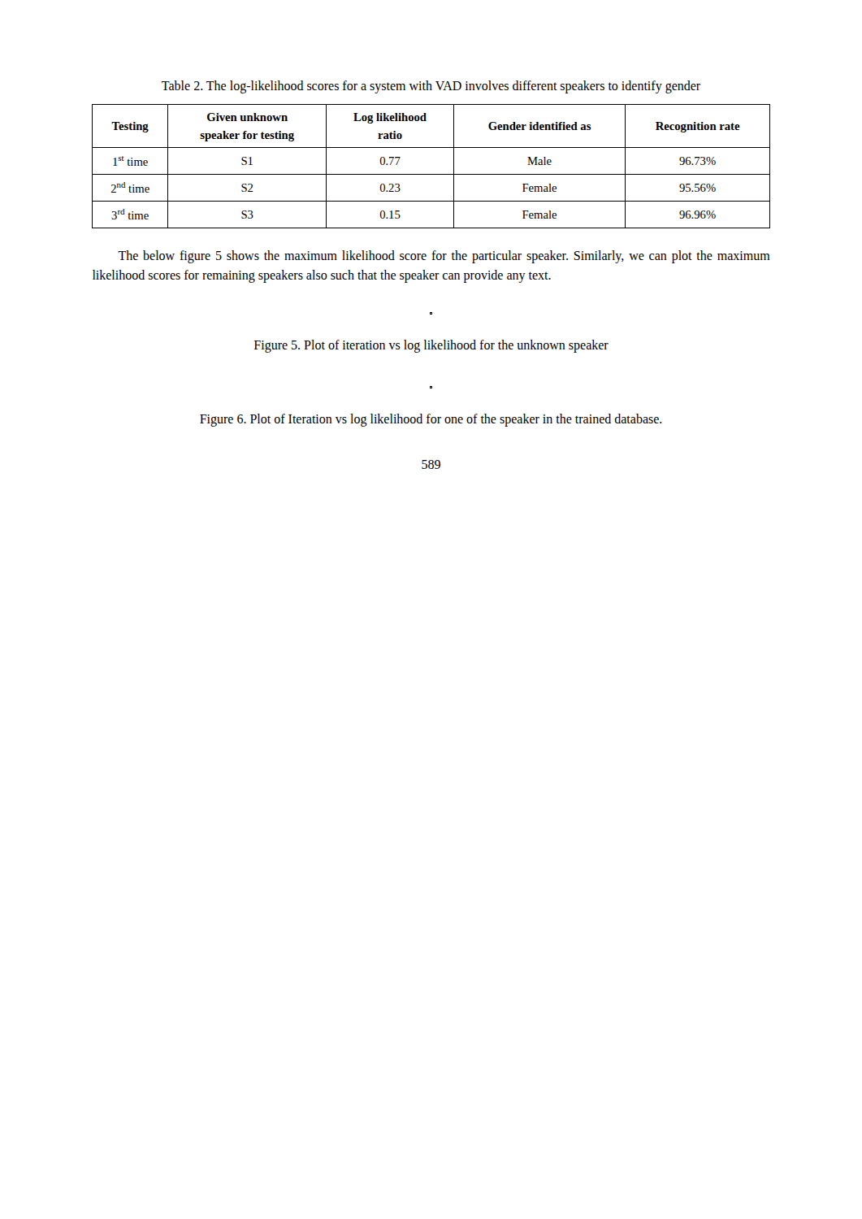Table 2. The log-likelihood scores for a system with VAD involves different speakers to identify gender
| Testing | Given unknown speaker for testing | Log likelihood ratio | Gender identified as | Recognition rate |
| --- | --- | --- | --- | --- |
| 1 st time | S1 | 0.77 | Male | 96.73% |
| 2 nd time | S2 | 0.23 | Female | 95.56% |
| 3 rd time | S3 | 0.15 | Female | 96.96% |
The below figure 5 shows the maximum likelihood score for the particular speaker. Similarly, we can plot the maximum likelihood scores for remaining speakers also such that the speaker can provide any text.
Figure 5. Plot of iteration vs log likelihood for the unknown speaker
Figure 6. Plot of Iteration vs log likelihood for one of the speaker in the trained database.
589